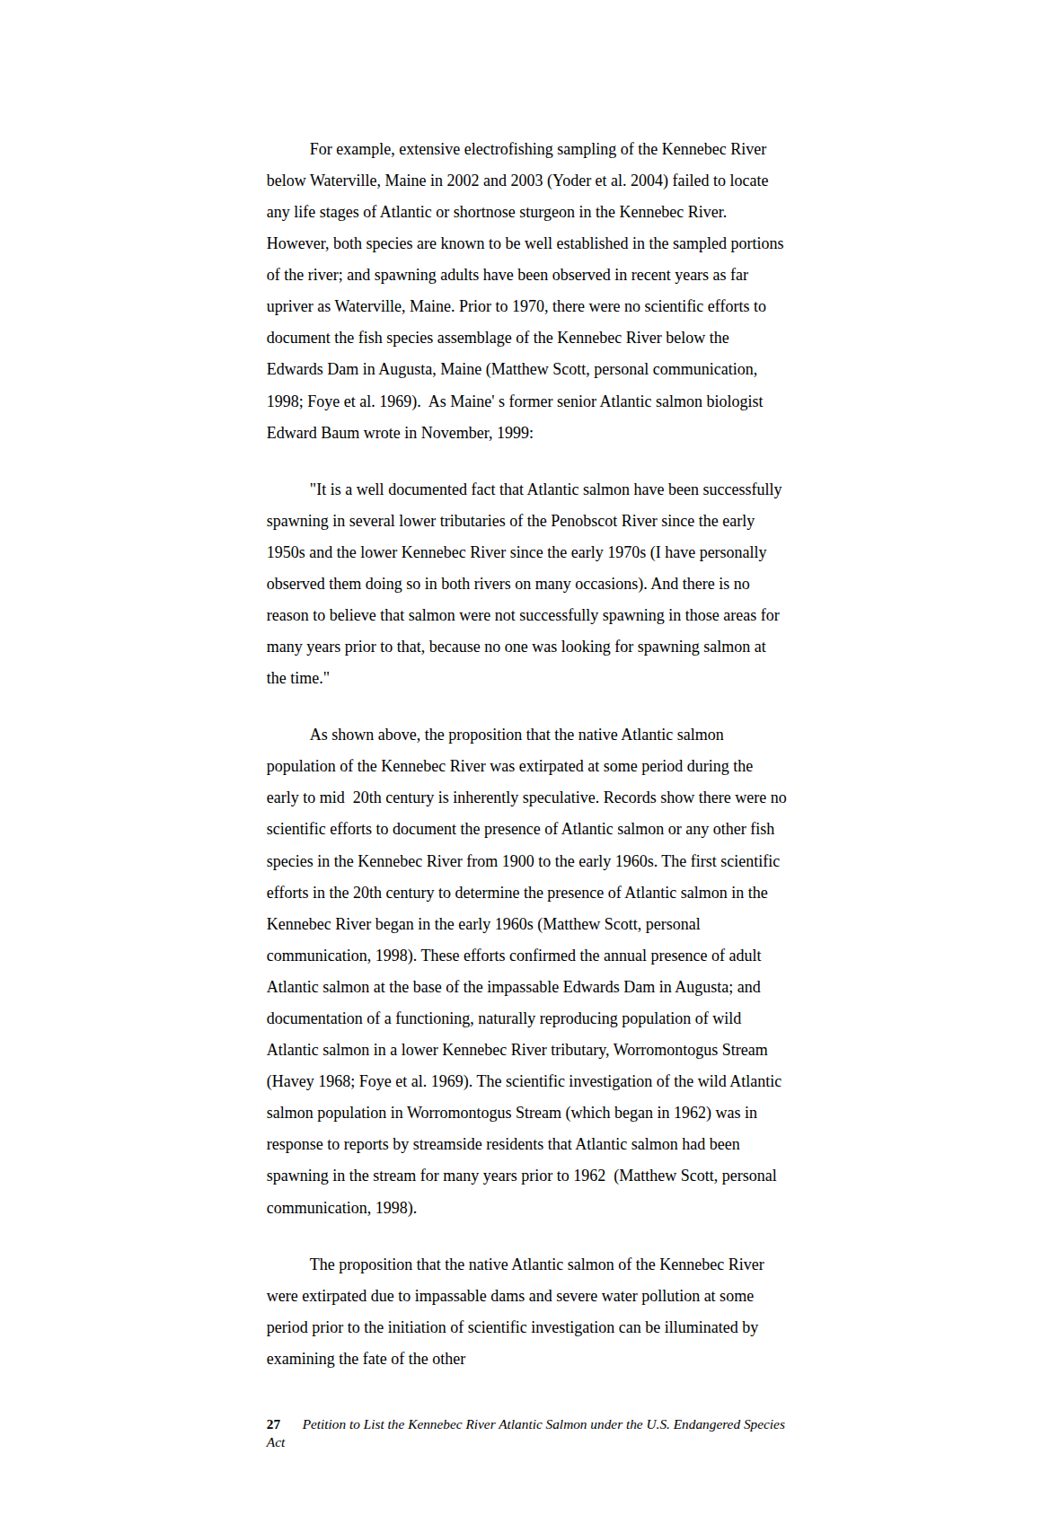For example, extensive electrofishing sampling of the Kennebec River below Waterville, Maine in 2002 and 2003 (Yoder et al. 2004) failed to locate any life stages of Atlantic or shortnose sturgeon in the Kennebec River. However, both species are known to be well established in the sampled portions of the river; and spawning adults have been observed in recent years as far upriver as Waterville, Maine. Prior to 1970, there were no scientific efforts to document the fish species assemblage of the Kennebec River below the Edwards Dam in Augusta, Maine (Matthew Scott, personal communication, 1998; Foye et al. 1969). As Maine' s former senior Atlantic salmon biologist Edward Baum wrote in November, 1999:
"It is a well documented fact that Atlantic salmon have been successfully spawning in several lower tributaries of the Penobscot River since the early 1950s and the lower Kennebec River since the early 1970s (I have personally observed them doing so in both rivers on many occasions). And there is no reason to believe that salmon were not successfully spawning in those areas for many years prior to that, because no one was looking for spawning salmon at the time."
As shown above, the proposition that the native Atlantic salmon population of the Kennebec River was extirpated at some period during the early to mid 20th century is inherently speculative. Records show there were no scientific efforts to document the presence of Atlantic salmon or any other fish species in the Kennebec River from 1900 to the early 1960s. The first scientific efforts in the 20th century to determine the presence of Atlantic salmon in the Kennebec River began in the early 1960s (Matthew Scott, personal communication, 1998). These efforts confirmed the annual presence of adult Atlantic salmon at the base of the impassable Edwards Dam in Augusta; and documentation of a functioning, naturally reproducing population of wild Atlantic salmon in a lower Kennebec River tributary, Worromontogus Stream (Havey 1968; Foye et al. 1969). The scientific investigation of the wild Atlantic salmon population in Worromontogus Stream (which began in 1962) was in response to reports by streamside residents that Atlantic salmon had been spawning in the stream for many years prior to 1962 (Matthew Scott, personal communication, 1998).
The proposition that the native Atlantic salmon of the Kennebec River were extirpated due to impassable dams and severe water pollution at some period prior to the initiation of scientific investigation can be illuminated by examining the fate of the other
27 Petition to List the Kennebec River Atlantic Salmon under the U.S. Endangered Species Act